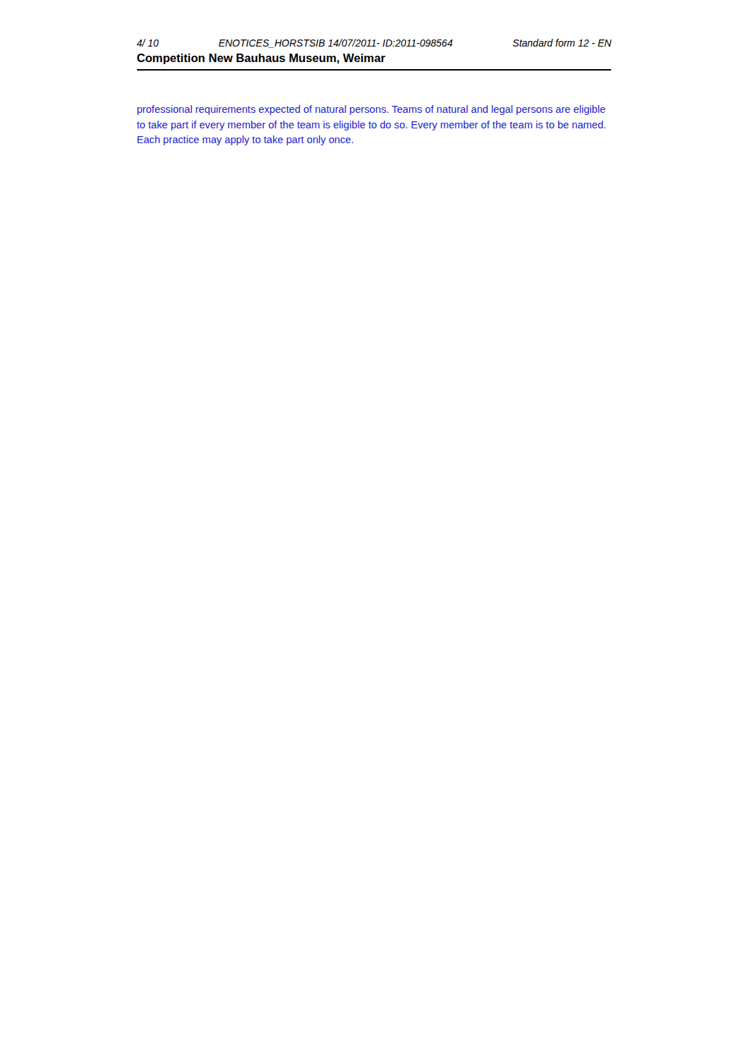4/ 10
ENOTICES_HORSTSIB 14/07/2011- ID:2011-098564
Standard form 12 - EN
Competition New Bauhaus Museum, Weimar
professional requirements expected of natural persons. Teams of natural and legal persons are eligible to take part if every member of the team is eligible to do so. Every member of the team is to be named. Each practice may apply to take part only once.